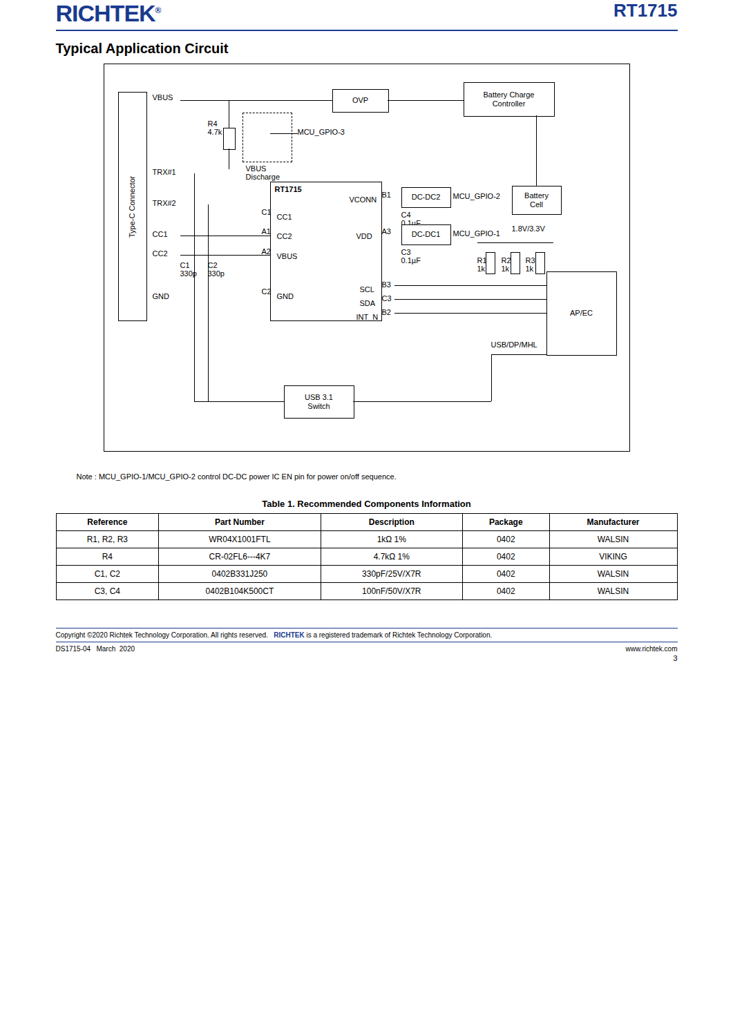RICHTEK®
RT1715
Typical Application Circuit
Type-C Connector
VBUS
TRX#1
TRX#2
CC1
CC2
GND
OVP
Battery Charge
Controller
R4
4.7k
VBUS
Discharge
MCU_GPIO-3
RT1715
CC1
CC2
VBUS
GND
VCONN
VDD
SCL
SDA
INT_N
C1
A1
A2
C2
B1
A3
B3
C3
B2
C1
330p
C2
330p
USB 3.1
Switch
DC-DC2
MCU_GPIO-2
C4
0.1µF
Battery
Cell
DC-DC1
MCU_GPIO-1
C3
0.1µF
1.8V/3.3V
R1
1k
R2
1k
R3
1k
AP/EC
USB/DP/MHL
Note : MCU_GPIO-1/MCU_GPIO-2 control DC-DC power IC EN pin for power on/off sequence.
Table 1. Recommended Components Information
| Reference | Part Number | Description | Package | Manufacturer |
| --- | --- | --- | --- | --- |
| R1, R2, R3 | WR04X1001FTL | 1kΩ 1% | 0402 | WALSIN |
| R4 | CR-02FL6---4K7 | 4.7kΩ 1% | 0402 | VIKING |
| C1, C2 | 0402B331J250 | 330pF/25V/X7R | 0402 | WALSIN |
| C3, C4 | 0402B104K500CT | 100nF/50V/X7R | 0402 | WALSIN |
Copyright ©2020 Richtek Technology Corporation. All rights reserved. RICHTEK is a registered trademark of Richtek Technology Corporation.
DS1715-04 March 2020
www.richtek.com
3